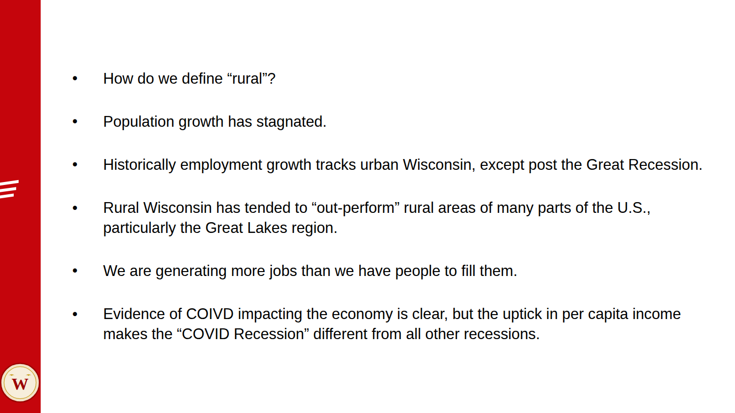W
How do we define “rural”?
Population growth has stagnated.
Historically employment growth tracks urban Wisconsin, except post the Great Recession.
Rural Wisconsin has tended to “out-perform” rural areas of many parts of the U.S., particularly the Great Lakes region.
We are generating more jobs than we have people to fill them.
Evidence of COIVD impacting the economy is clear, but the uptick in per capita income makes the “COVID Recession” different from all other recessions.